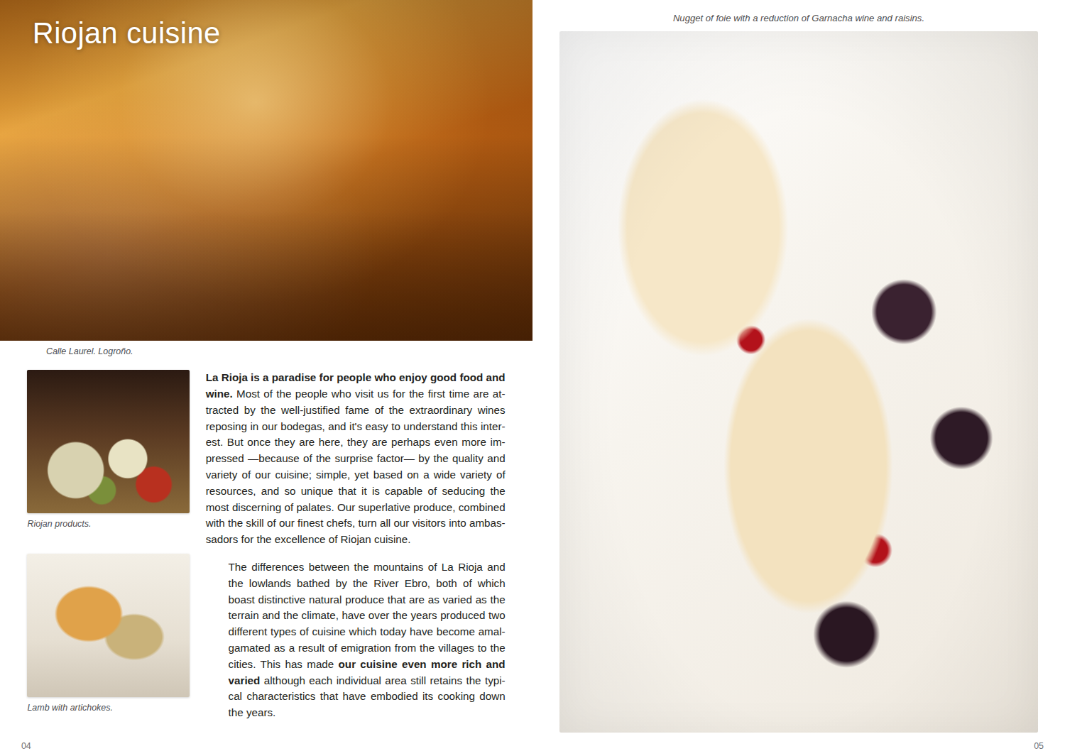Riojan cuisine
Calle Laurel. Logroño.
Riojan products.
Lamb with artichokes.
La Rioja is a paradise for people who enjoy good food and wine. Most of the people who visit us for the first time are attracted by the well-justified fame of the extraordinary wines reposing in our bodegas, and it's easy to understand this interest. But once they are here, they are perhaps even more impressed —because of the surprise factor— by the quality and variety of our cuisine; simple, yet based on a wide variety of resources, and so unique that it is capable of seducing the most discerning of palates. Our superlative produce, combined with the skill of our finest chefs, turn all our visitors into ambassadors for the excellence of Riojan cuisine.
The differences between the mountains of La Rioja and the lowlands bathed by the River Ebro, both of which boast distinctive natural produce that are as varied as the terrain and the climate, have over the years produced two different types of cuisine which today have become amalgamated as a result of emigration from the villages to the cities. This has made our cuisine even more rich and varied although each individual area still retains the typical characteristics that have embodied its cooking down the years.
04
Nugget of foie with a reduction of Garnacha wine and raisins.
05